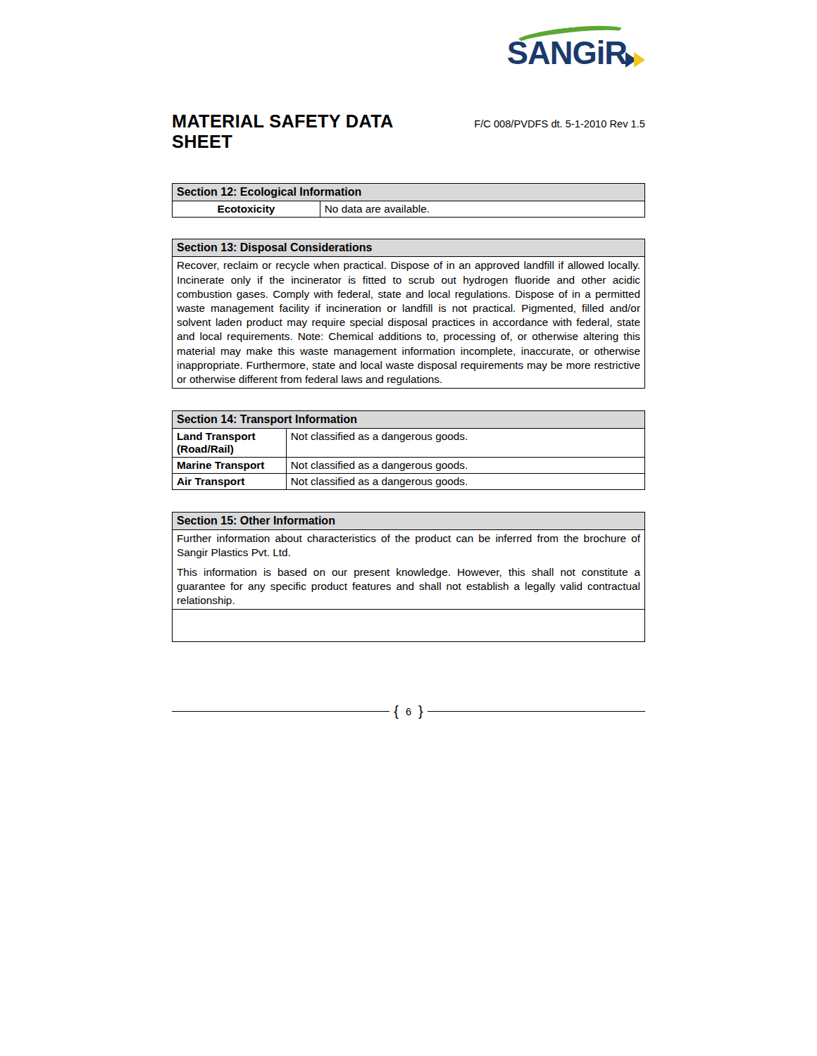SANGi R
MATERIAL SAFETY DATA SHEET
F/C 008/PVDFS dt. 5-1-2010 Rev 1.5
| Section 12: Ecological Information |
| --- |
| Ecotoxicity | No data are available. |
| Section 13: Disposal Considerations |
| --- |
| Recover, reclaim or recycle when practical. Dispose of in an approved landfill if allowed locally. Incinerate only if the incinerator is fitted to scrub out hydrogen fluoride and other acidic combustion gases. Comply with federal, state and local regulations. Dispose of in a permitted waste management facility if incineration or landfill is not practical. Pigmented, filled and/or solvent laden product may require special disposal practices in accordance with federal, state and local requirements. Note: Chemical additions to, processing of, or otherwise altering this material may make this waste management information incomplete, inaccurate, or otherwise inappropriate. Furthermore, state and local waste disposal requirements may be more restrictive or otherwise different from federal laws and regulations. |
| Section 14: Transport Information |
| --- |
| Land Transport (Road/Rail) | Not classified as a dangerous goods. |
| Marine Transport | Not classified as a dangerous goods. |
| Air Transport | Not classified as a dangerous goods. |
| Section 15: Other Information |
| --- |
| Further information about characteristics of the product can be inferred from the brochure of Sangir Plastics Pvt. Ltd. This information is based on our present knowledge. However, this shall not constitute a guarantee for any specific product features and shall not establish a legally valid contractual relationship. |
{ 6 }